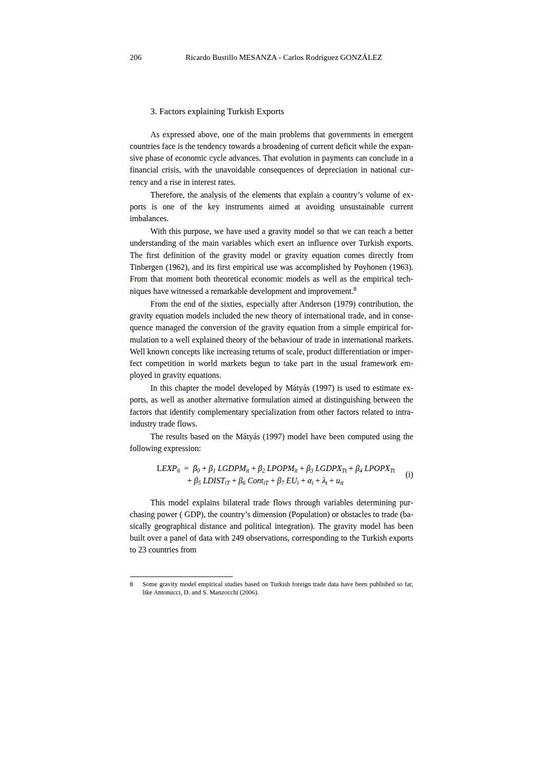206 Ricardo Bustillo MESANZA - Carlos Rodríguez GONZÁLEZ
3. Factors explaining Turkish Exports
As expressed above, one of the main problems that governments in emergent countries face is the tendency towards a broadening of current deficit while the expansive phase of economic cycle advances. That evolution in payments can conclude in a financial crisis, with the unavoidable consequences of depreciation in national currency and a rise in interest rates.
Therefore, the analysis of the elements that explain a country’s volume of exports is one of the key instruments aimed at avoiding unsustainable current imbalances.
With this purpose, we have used a gravity model so that we can reach a better understanding of the main variables which exert an influence over Turkish exports. The first definition of the gravity model or gravity equation comes directly from Tinbergen (1962), and its first empirical use was accomplished by Poyhonen (1963). From that moment both theoretical economic models as well as the empirical techniques have witnessed a remarkable development and improvement.8
From the end of the sixties, especially after Anderson (1979) contribution, the gravity equation models included the new theory of international trade, and in consequence managed the conversion of the gravity equation from a simple empirical formulation to a well explained theory of the behaviour of trade in international markets. Well known concepts like increasing returns of scale, product differentiation or imperfect competition in world markets begun to take part in the usual framework employed in gravity equations.
In this chapter the model developed by Mátyás (1997) is used to estimate exports, as well as another alternative formulation aimed at distinguishing between the factors that identify complementary specialization from other factors related to intra-industry trade flows.
The results based on the Mátyás (1997) model have been computed using the following expression:
LEXPit = β0 + β1 LGDPMit + β2 LPOPMit + β3 LGDPXTt + β4 LPOPXTt
+ β5 LDISTiT + β6 ContiT + β7 EUi + αi + λt + uit
(i)
This model explains bilateral trade flows through variables determining purchasing power ( GDP), the country’s dimension (Population) or obstacles to trade (basically geographical distance and political integration). The gravity model has been built over a panel of data with 249 observations, corresponding to the Turkish exports to 23 countries from
8 Some gravity model empirical studies based on Turkish foreign trade data have been published so far, like Antonucci, D. and S. Manzocchi (2006).